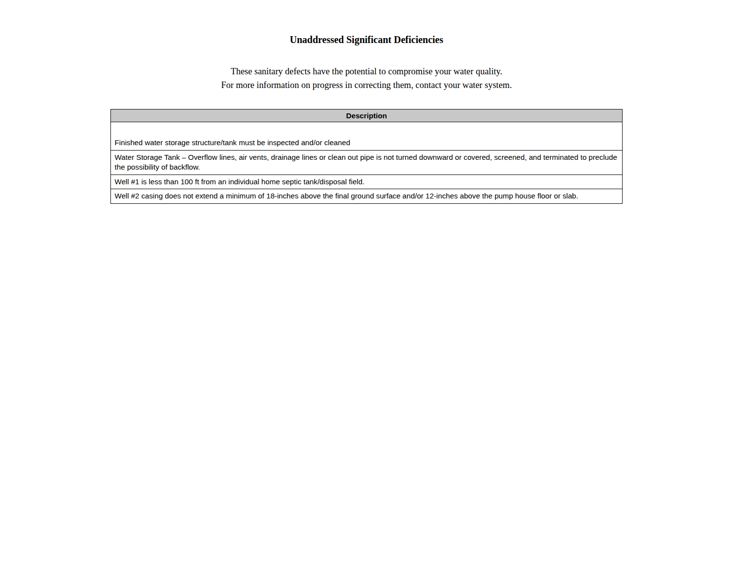Unaddressed Significant Deficiencies
These sanitary defects have the potential to compromise your water quality.
For more information on progress in correcting them, contact your water system.
| Description |
| --- |
| Finished water storage structure/tank must be inspected and/or cleaned |
| Water Storage Tank – Overflow lines, air vents, drainage lines or clean out pipe is not turned downward or covered, screened, and terminated to preclude the possibility of backflow. |
| Well #1 is less than 100 ft from an individual home septic tank/disposal field. |
| Well #2 casing does not extend a minimum of 18-inches above the final ground surface and/or 12-inches above the pump house floor or slab. |